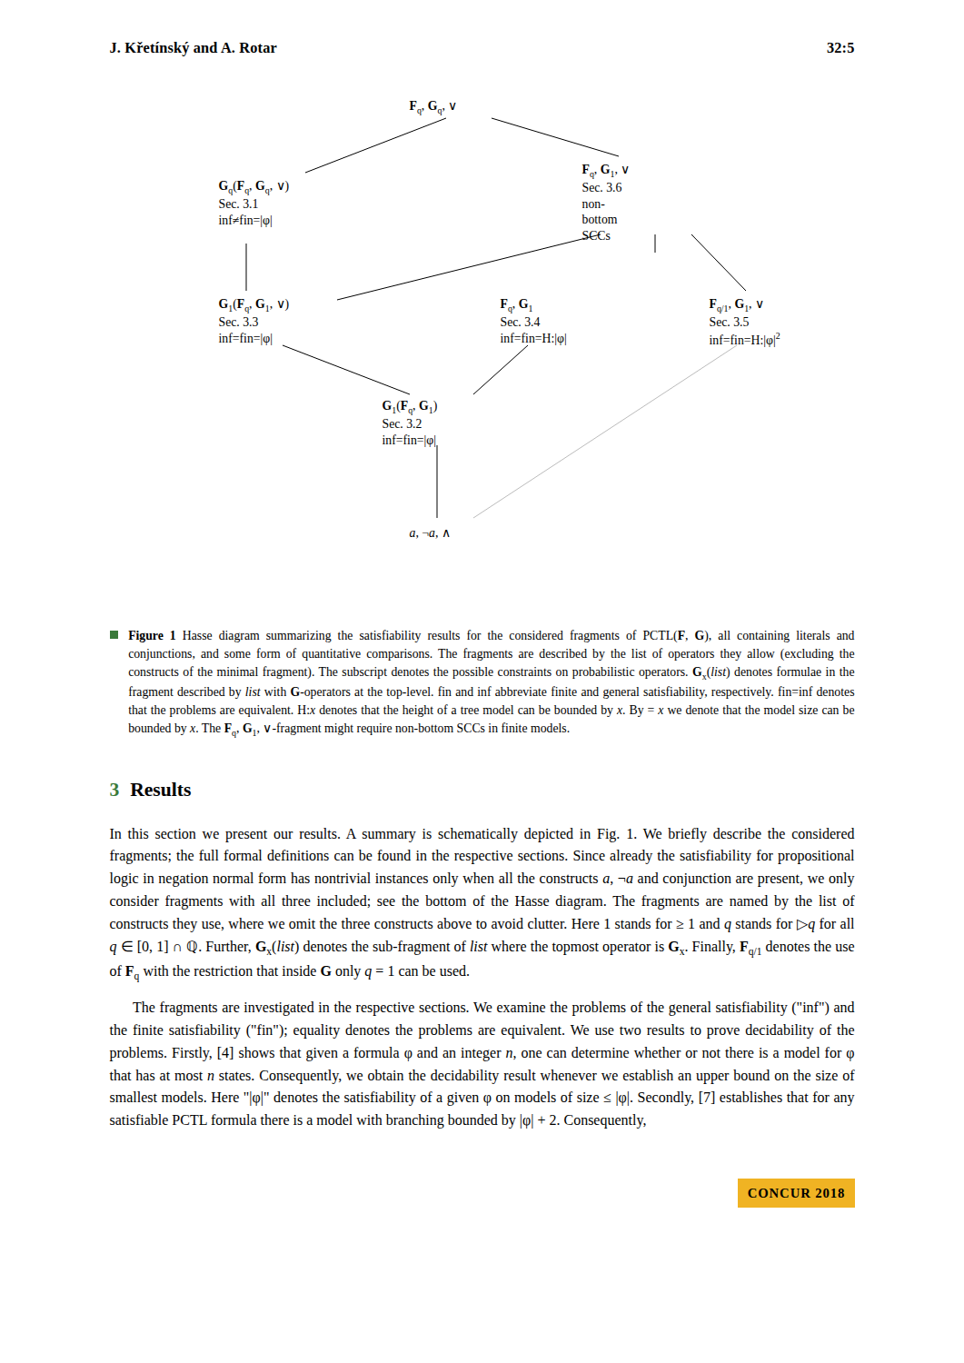J. Křetínský and A. Rotar 32:5
Fq, Gq, ∨
Gq(Fq, Gq, ∨)
Sec. 3.1
inf≠fin=|φ|
Fq, G1, ∨
Sec. 3.6
non-
bottom
SCCs
G1(Fq, G1, ∨)
Sec. 3.3
inf=fin=|φ|
Fq, G1
Sec. 3.4
inf=fin=H:|φ|
Fq/1, G1, ∨
Sec. 3.5
inf=fin=H:|φ|2
G1(Fq, G1)
Sec. 3.2
inf=fin=|φ|
a, ¬a, ∧
Figure 1 Hasse diagram summarizing the satisfiability results for the considered fragments of PCTL(F, G), all containing literals and conjunctions, and some form of quantitative comparisons. The fragments are described by the list of operators they allow (excluding the constructs of the minimal fragment). The subscript denotes the possible constraints on probabilistic operators. Gx(list) denotes formulae in the fragment described by list with G-operators at the top-level. fin and inf abbreviate finite and general satisfiability, respectively. fin=inf denotes that the problems are equivalent. H:x denotes that the height of a tree model can be bounded by x. By = x we denote that the model size can be bounded by x. The Fq, G1, ∨-fragment might require non-bottom SCCs in finite models.
3 Results
In this section we present our results. A summary is schematically depicted in Fig. 1. We briefly describe the considered fragments; the full formal definitions can be found in the respective sections. Since already the satisfiability for propositional logic in negation normal form has nontrivial instances only when all the constructs a, ¬a and conjunction are present, we only consider fragments with all three included; see the bottom of the Hasse diagram. The fragments are named by the list of constructs they use, where we omit the three constructs above to avoid clutter. Here 1 stands for ≥ 1 and q stands for ▷q for all q ∈ [0, 1] ∩ ℚ. Further, Gx(list) denotes the sub-fragment of list where the topmost operator is Gx. Finally, Fq/1 denotes the use of Fq with the restriction that inside G only q = 1 can be used.
The fragments are investigated in the respective sections. We examine the problems of the general satisfiability ("inf") and the finite satisfiability ("fin"); equality denotes the problems are equivalent. We use two results to prove decidability of the problems. Firstly, [4] shows that given a formula φ and an integer n, one can determine whether or not there is a model for φ that has at most n states. Consequently, we obtain the decidability result whenever we establish an upper bound on the size of smallest models. Here "|φ|" denotes the satisfiability of a given φ on models of size ≤ |φ|. Secondly, [7] establishes that for any satisfiable PCTL formula there is a model with branching bounded by |φ| + 2. Consequently,
CONCUR 2018